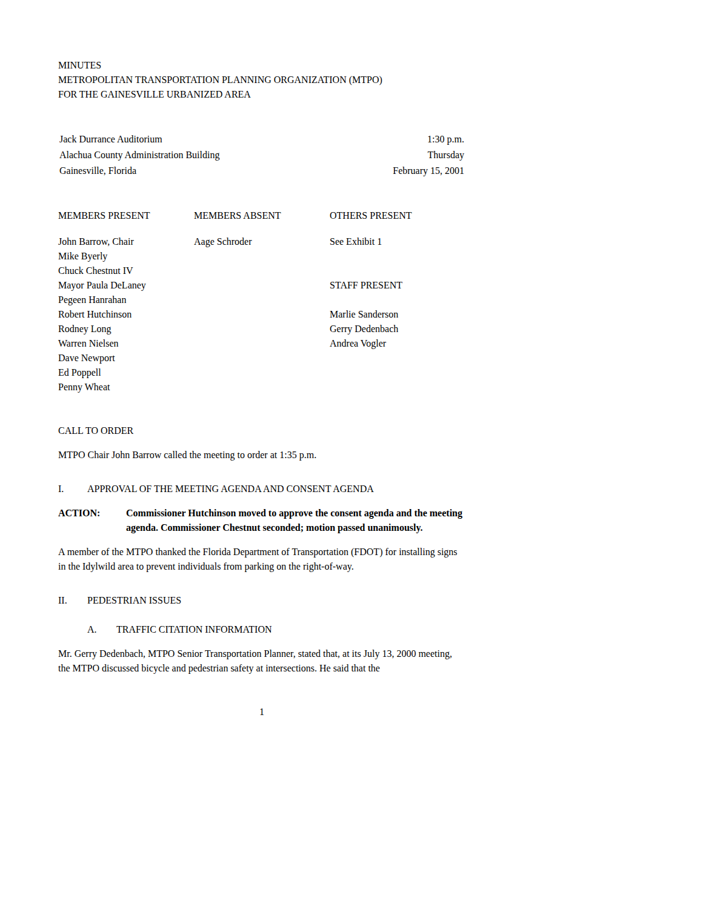MINUTES
METROPOLITAN TRANSPORTATION PLANNING ORGANIZATION (MTPO)
FOR THE GAINESVILLE URBANIZED AREA
| Jack Durrance Auditorium | 1:30 p.m. |
| Alachua County Administration Building | Thursday |
| Gainesville, Florida | February 15, 2001 |
| MEMBERS PRESENT | MEMBERS ABSENT | OTHERS PRESENT |
| John Barrow, Chair Mike Byerly Chuck Chestnut IV Mayor Paula DeLaney Pegeen Hanrahan Robert Hutchinson Rodney Long Warren Nielsen Dave Newport Ed Poppell Penny Wheat | Aage Schroder | See Exhibit 1 STAFF PRESENT Marlie Sanderson Gerry Dedenbach Andrea Vogler |
CALL TO ORDER
MTPO Chair John Barrow called the meeting to order at 1:35 p.m.
I. APPROVAL OF THE MEETING AGENDA AND CONSENT AGENDA
| ACTION: | Commissioner Hutchinson moved to approve the consent agenda and the meeting agenda. Commissioner Chestnut seconded; motion passed unanimously. |
A member of the MTPO thanked the Florida Department of Transportation (FDOT) for installing signs in the Idylwild area to prevent individuals from parking on the right-of-way.
II. PEDESTRIAN ISSUES
A. TRAFFIC CITATION INFORMATION
Mr. Gerry Dedenbach, MTPO Senior Transportation Planner, stated that, at its July 13, 2000 meeting, the MTPO discussed bicycle and pedestrian safety at intersections. He said that the
1